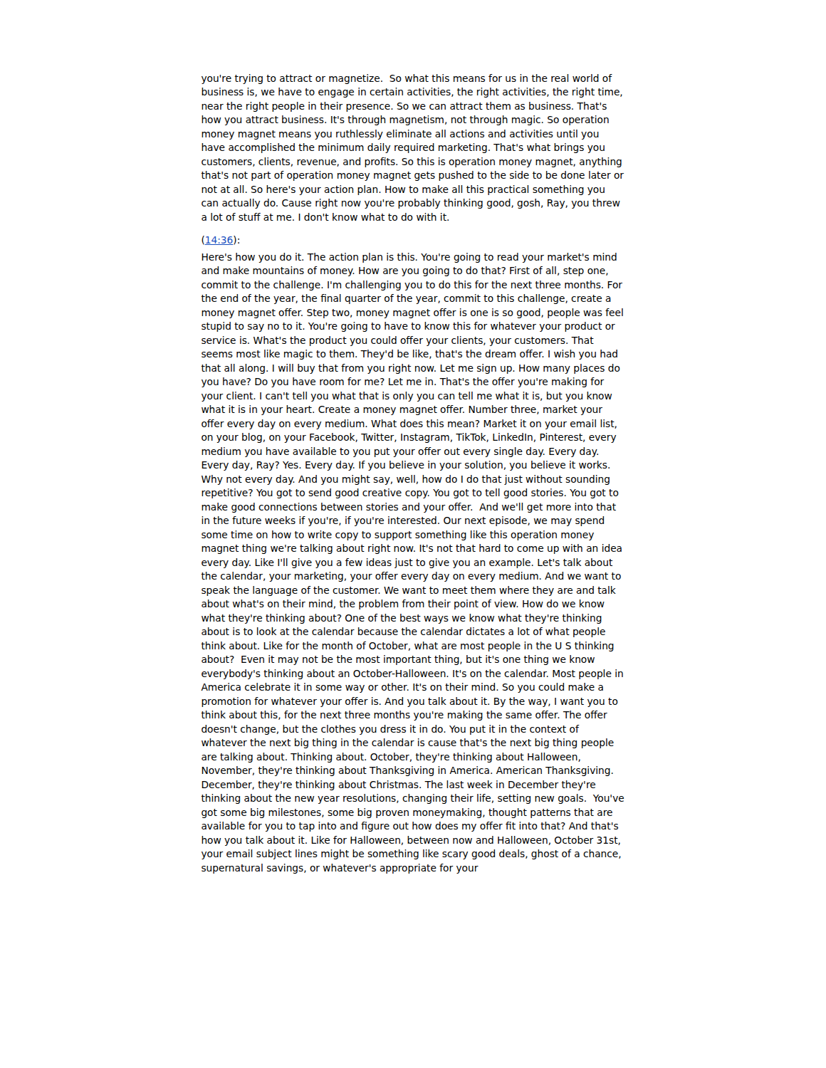you're trying to attract or magnetize. So what this means for us in the real world of business is, we have to engage in certain activities, the right activities, the right time, near the right people in their presence. So we can attract them as business. That's how you attract business. It's through magnetism, not through magic. So operation money magnet means you ruthlessly eliminate all actions and activities until you have accomplished the minimum daily required marketing. That's what brings you customers, clients, revenue, and profits. So this is operation money magnet, anything that's not part of operation money magnet gets pushed to the side to be done later or not at all. So here's your action plan. How to make all this practical something you can actually do. Cause right now you're probably thinking good, gosh, Ray, you threw a lot of stuff at me. I don't know what to do with it.
(14:36):
Here's how you do it. The action plan is this. You're going to read your market's mind and make mountains of money. How are you going to do that? First of all, step one, commit to the challenge. I'm challenging you to do this for the next three months. For the end of the year, the final quarter of the year, commit to this challenge, create a money magnet offer. Step two, money magnet offer is one is so good, people was feel stupid to say no to it. You're going to have to know this for whatever your product or service is. What's the product you could offer your clients, your customers. That seems most like magic to them. They'd be like, that's the dream offer. I wish you had that all along. I will buy that from you right now. Let me sign up. How many places do you have? Do you have room for me? Let me in. That's the offer you're making for your client. I can't tell you what that is only you can tell me what it is, but you know what it is in your heart. Create a money magnet offer. Number three, market your offer every day on every medium. What does this mean? Market it on your email list, on your blog, on your Facebook, Twitter, Instagram, TikTok, LinkedIn, Pinterest, every medium you have available to you put your offer out every single day. Every day. Every day, Ray? Yes. Every day. If you believe in your solution, you believe it works. Why not every day. And you might say, well, how do I do that just without sounding repetitive? You got to send good creative copy. You got to tell good stories. You got to make good connections between stories and your offer. And we'll get more into that in the future weeks if you're, if you're interested. Our next episode, we may spend some time on how to write copy to support something like this operation money magnet thing we're talking about right now. It's not that hard to come up with an idea every day. Like I'll give you a few ideas just to give you an example. Let's talk about the calendar, your marketing, your offer every day on every medium. And we want to speak the language of the customer. We want to meet them where they are and talk about what's on their mind, the problem from their point of view. How do we know what they're thinking about? One of the best ways we know what they're thinking about is to look at the calendar because the calendar dictates a lot of what people think about. Like for the month of October, what are most people in the U S thinking about? Even it may not be the most important thing, but it's one thing we know everybody's thinking about an October-Halloween. It's on the calendar. Most people in America celebrate it in some way or other. It's on their mind. So you could make a promotion for whatever your offer is. And you talk about it. By the way, I want you to think about this, for the next three months you're making the same offer. The offer doesn't change, but the clothes you dress it in do. You put it in the context of whatever the next big thing in the calendar is cause that's the next big thing people are talking about. Thinking about. October, they're thinking about Halloween, November, they're thinking about Thanksgiving in America. American Thanksgiving. December, they're thinking about Christmas. The last week in December they're thinking about the new year resolutions, changing their life, setting new goals. You've got some big milestones, some big proven moneymaking, thought patterns that are available for you to tap into and figure out how does my offer fit into that? And that's how you talk about it. Like for Halloween, between now and Halloween, October 31st, your email subject lines might be something like scary good deals, ghost of a chance, supernatural savings, or whatever's appropriate for your